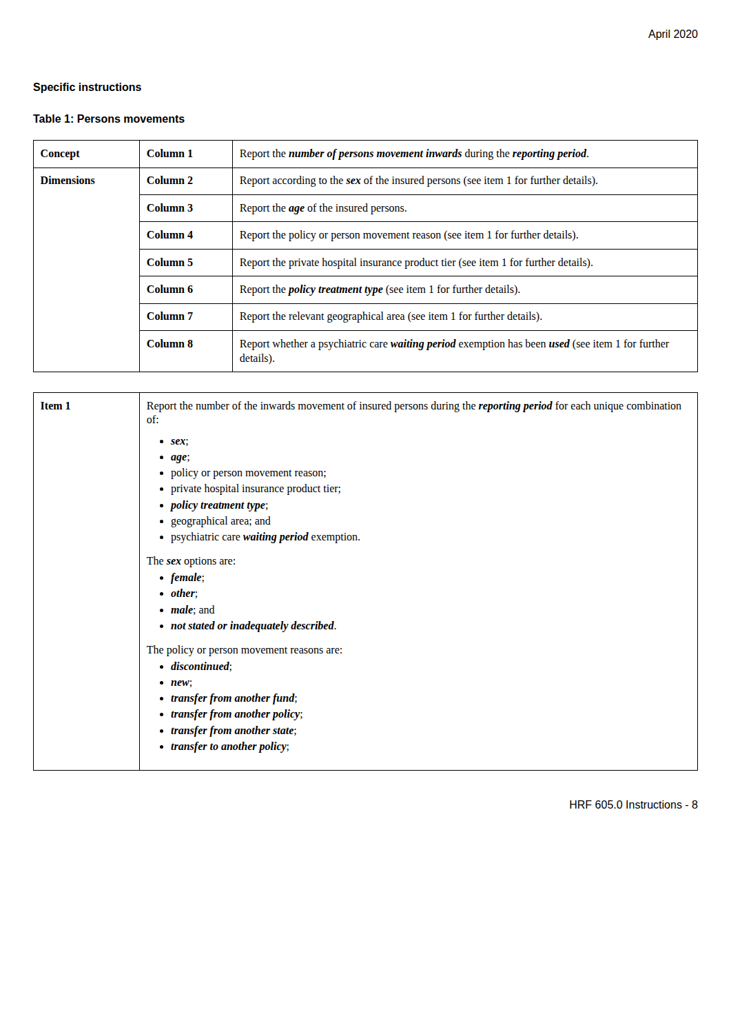April 2020
Specific instructions
Table 1: Persons movements
| Concept | Column 1 | Report the number of persons movement inwards during the reporting period . |
| Dimensions | Column 2 | Report according to the sex of the insured persons (see item 1 for further details). |
| Column 3 | Report the age of the insured persons. |
| Column 4 | Report the policy or person movement reason (see item 1 for further details). |
| Column 5 | Report the private hospital insurance product tier (see item 1 for further details). |
| Column 6 | Report the policy treatment type (see item 1 for further details). |
| Column 7 | Report the relevant geographical area (see item 1 for further details). |
| Column 8 | Report whether a psychiatric care waiting period exemption has been used (see item 1 for further details). |
| Item 1 | Report the number of the inwards movement of insured persons during the reporting period for each unique combination of: sex ; age ; policy or person movement reason; private hospital insurance product tier; policy treatment type ; geographical area; and psychiatric care waiting period exemption. The sex options are: female ; other ; male ; and not stated or inadequately described . The policy or person movement reasons are: discontinued ; new ; transfer from another fund ; transfer from another policy ; transfer from another state ; transfer to another policy ; |
HRF 605.0 Instructions - 8